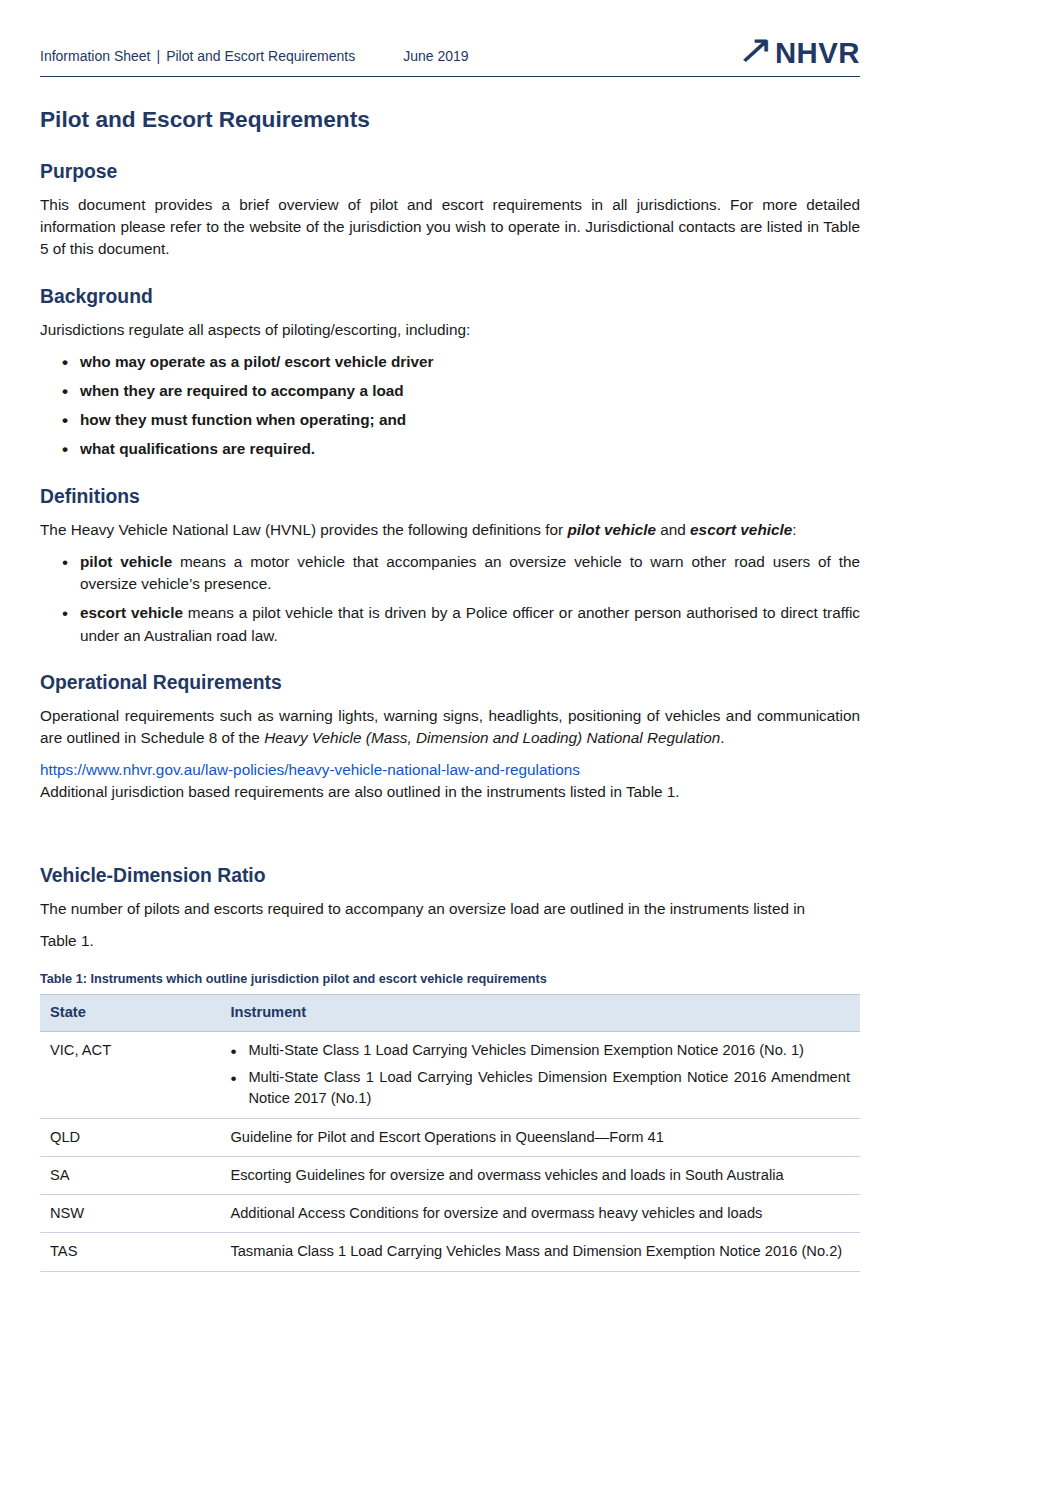Information Sheet|Pilot and Escort RequirementsJune 2019
↗NHVR
Pilot and Escort Requirements
Purpose
This document provides a brief overview of pilot and escort requirements in all jurisdictions. For more detailed information please refer to the website of the jurisdiction you wish to operate in. Jurisdictional contacts are listed in Table 5 of this document.
Background
Jurisdictions regulate all aspects of piloting/escorting, including:
who may operate as a pilot/ escort vehicle driver
when they are required to accompany a load
how they must function when operating; and
what qualifications are required.
Definitions
The Heavy Vehicle National Law (HVNL) provides the following definitions for pilot vehicle and escort vehicle:
pilot vehicle means a motor vehicle that accompanies an oversize vehicle to warn other road users of the oversize vehicle’s presence.
escort vehicle means a pilot vehicle that is driven by a Police officer or another person authorised to direct traffic under an Australian road law.
Operational Requirements
Operational requirements such as warning lights, warning signs, headlights, positioning of vehicles and communication are outlined in Schedule 8 of the Heavy Vehicle (Mass, Dimension and Loading) National Regulation.
https://www.nhvr.gov.au/law-policies/heavy-vehicle-national-law-and-regulations
Additional jurisdiction based requirements are also outlined in the instruments listed in Table 1.
Vehicle-Dimension Ratio
The number of pilots and escorts required to accompany an oversize load are outlined in the instruments listed in
Table 1.
Table 1: Instruments which outline jurisdiction pilot and escort vehicle requirements
| State | Instrument |
| --- | --- |
| VIC, ACT | Multi-State Class 1 Load Carrying Vehicles Dimension Exemption Notice 2016 (No. 1) Multi-State Class 1 Load Carrying Vehicles Dimension Exemption Notice 2016 Amendment Notice 2017 (No.1) |
| QLD | Guideline for Pilot and Escort Operations in Queensland—Form 41 |
| SA | Escorting Guidelines for oversize and overmass vehicles and loads in South Australia |
| NSW | Additional Access Conditions for oversize and overmass heavy vehicles and loads |
| TAS | Tasmania Class 1 Load Carrying Vehicles Mass and Dimension Exemption Notice 2016 (No.2) |